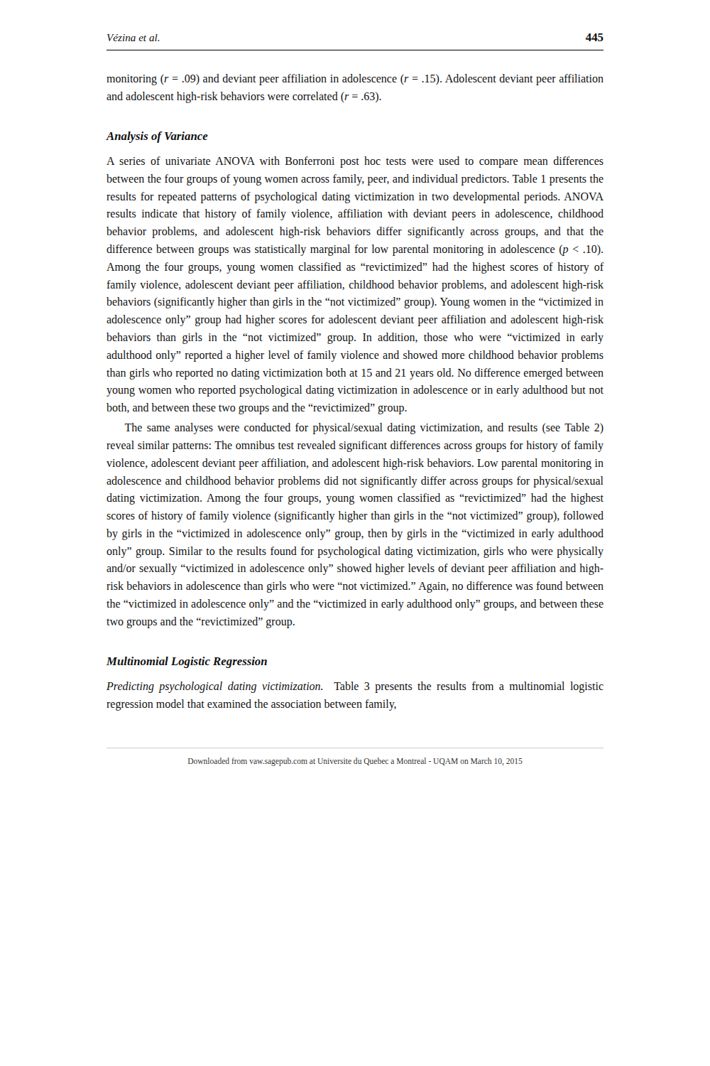Vézina et al. 445
monitoring (r = .09) and deviant peer affiliation in adolescence (r = .15). Adolescent deviant peer affiliation and adolescent high-risk behaviors were correlated (r = .63).
Analysis of Variance
A series of univariate ANOVA with Bonferroni post hoc tests were used to compare mean differences between the four groups of young women across family, peer, and individual predictors. Table 1 presents the results for repeated patterns of psychological dating victimization in two developmental periods. ANOVA results indicate that history of family violence, affiliation with deviant peers in adolescence, childhood behavior problems, and adolescent high-risk behaviors differ significantly across groups, and that the difference between groups was statistically marginal for low parental monitoring in adolescence (p < .10). Among the four groups, young women classified as “revictimized” had the highest scores of history of family violence, adolescent deviant peer affiliation, childhood behavior problems, and adolescent high-risk behaviors (significantly higher than girls in the “not victimized” group). Young women in the “victimized in adolescence only” group had higher scores for adolescent deviant peer affiliation and adolescent high-risk behaviors than girls in the “not victimized” group. In addition, those who were “victimized in early adulthood only” reported a higher level of family violence and showed more childhood behavior problems than girls who reported no dating victimization both at 15 and 21 years old. No difference emerged between young women who reported psychological dating victimization in adolescence or in early adulthood but not both, and between these two groups and the “revictimized” group.
The same analyses were conducted for physical/sexual dating victimization, and results (see Table 2) reveal similar patterns: The omnibus test revealed significant differences across groups for history of family violence, adolescent deviant peer affiliation, and adolescent high-risk behaviors. Low parental monitoring in adolescence and childhood behavior problems did not significantly differ across groups for physical/sexual dating victimization. Among the four groups, young women classified as “revictimized” had the highest scores of history of family violence (significantly higher than girls in the “not victimized” group), followed by girls in the “victimized in adolescence only” group, then by girls in the “victimized in early adulthood only” group. Similar to the results found for psychological dating victimization, girls who were physically and/or sexually “victimized in adolescence only” showed higher levels of deviant peer affiliation and high-risk behaviors in adolescence than girls who were “not victimized.” Again, no difference was found between the “victimized in adolescence only” and the “victimized in early adulthood only” groups, and between these two groups and the “revictimized” group.
Multinomial Logistic Regression
Predicting psychological dating victimization. Table 3 presents the results from a multinomial logistic regression model that examined the association between family,
Downloaded from vaw.sagepub.com at Universite du Quebec a Montreal - UQAM on March 10, 2015